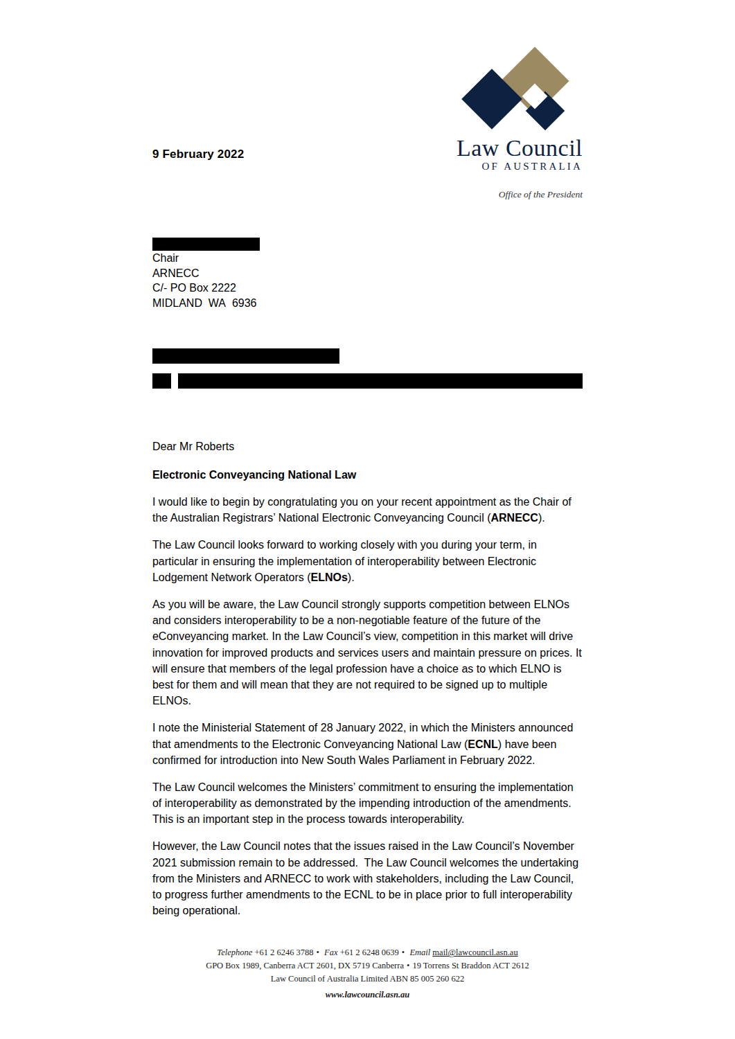9 February 2022
Law Council
OF AUSTRALIA
Office of the President
Chair ARNECC C/- PO Box 2222 MIDLAND WA 6936
Dear Mr Roberts
Electronic Conveyancing National Law
I would like to begin by congratulating you on your recent appointment as the Chair of the Australian Registrars’ National Electronic Conveyancing Council (ARNECC).
The Law Council looks forward to working closely with you during your term, in particular in ensuring the implementation of interoperability between Electronic Lodgement Network Operators (ELNOs).
As you will be aware, the Law Council strongly supports competition between ELNOs and considers interoperability to be a non-negotiable feature of the future of the eConveyancing market. In the Law Council’s view, competition in this market will drive innovation for improved products and services users and maintain pressure on prices. It will ensure that members of the legal profession have a choice as to which ELNO is best for them and will mean that they are not required to be signed up to multiple ELNOs.
I note the Ministerial Statement of 28 January 2022, in which the Ministers announced that amendments to the Electronic Conveyancing National Law (ECNL) have been confirmed for introduction into New South Wales Parliament in February 2022.
The Law Council welcomes the Ministers’ commitment to ensuring the implementation of interoperability as demonstrated by the impending introduction of the amendments. This is an important step in the process towards interoperability.
However, the Law Council notes that the issues raised in the Law Council’s November 2021 submission remain to be addressed. The Law Council welcomes the undertaking from the Ministers and ARNECC to work with stakeholders, including the Law Council, to progress further amendments to the ECNL to be in place prior to full interoperability being operational.
Telephone +61 2 6246 3788• Fax +61 2 6248 0639• Email mail@lawcouncil.asn.au
GPO Box 1989, Canberra ACT 2601, DX 5719 Canberra•19 Torrens St Braddon ACT 2612
Law Council of Australia Limited ABN 85 005 260 622
www.lawcouncil.asn.au